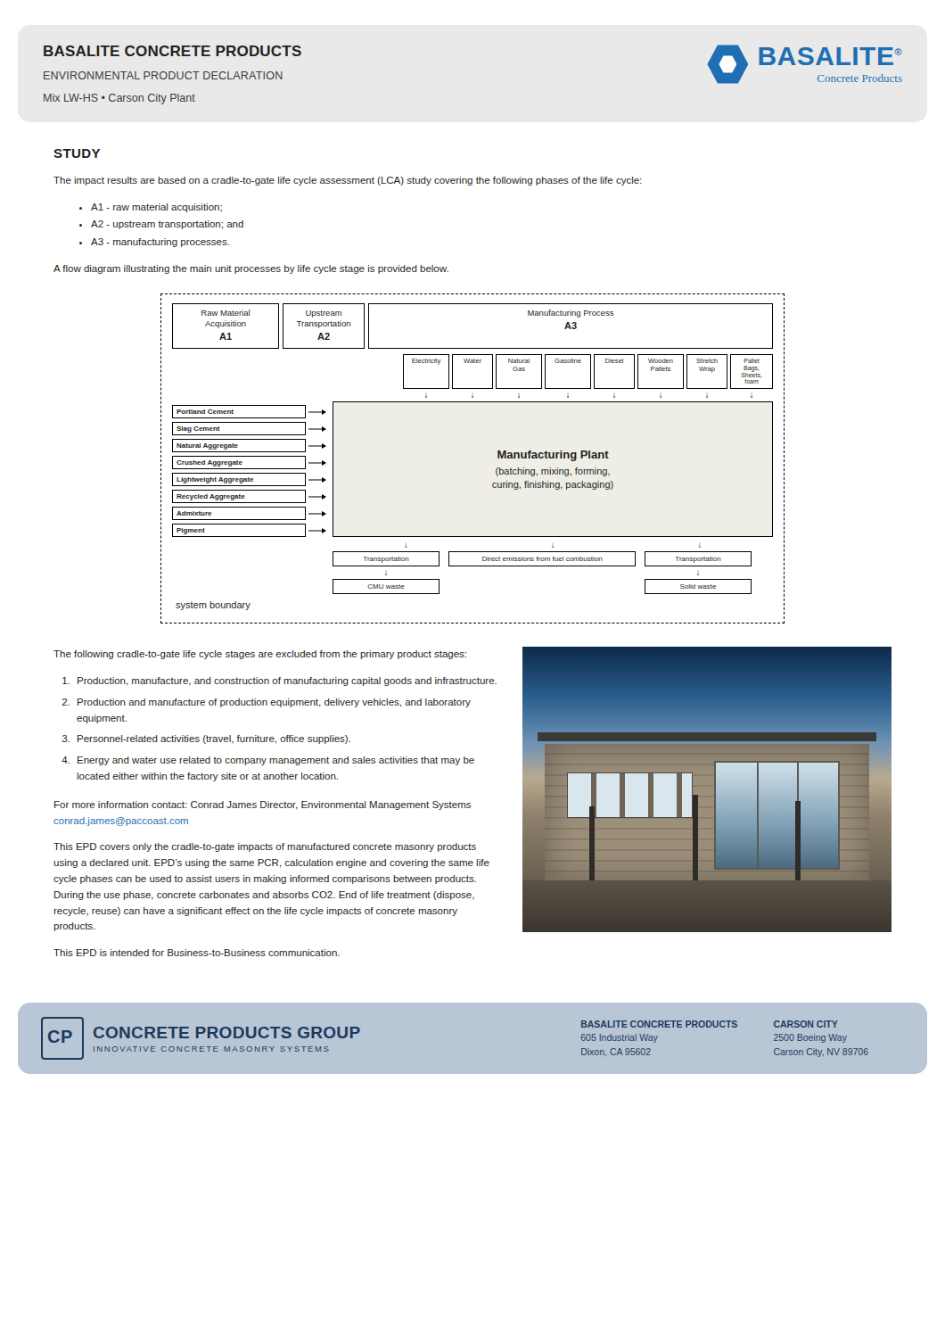BASALITE CONCRETE PRODUCTS
ENVIRONMENTAL PRODUCT DECLARATION
Mix LW-HS • Carson City Plant
BASALITE®
Concrete Products
STUDY
The impact results are based on a cradle-to-gate life cycle assessment (LCA) study covering the following phases of the life cycle:
A1 - raw material acquisition;
A2 - upstream transportation; and
A3 - manufacturing processes.
A flow diagram illustrating the main unit processes by life cycle stage is provided below.
Raw Material
Acquisition A1
Upstream
Transportation A2
Manufacturing Process A3
Electricity
Water
Natural
Gas
Gasoline
Diesel
Wooden
Pallets
Stretch
Wrap
Pallet
Bags,
Sheets,
foam
↓
↓
↓
↓
↓
↓
↓
↓
Portland Cement
Slag Cement
Natural Aggregate
Crushed Aggregate
Lightweight Aggregate
Recycled Aggregate
Admixture
Pigment
Manufacturing Plant
(batching, mixing, forming,
curing, finishing, packaging)
↓
↓
↓
Transportation
Direct emissions from fuel combustion
Transportation
↓
↓
CMU waste
Solid waste
system boundary
The following cradle-to-gate life cycle stages are excluded from the primary product stages:
Production, manufacture, and construction of manufacturing capital goods and infrastructure.
Production and manufacture of production equipment, delivery vehicles, and laboratory equipment.
Personnel-related activities (travel, furniture, office supplies).
Energy and water use related to company management and sales activities that may be located either within the factory site or at another location.
For more information contact: Conrad James Director, Environmental Management Systems conrad.james@paccoast.com
This EPD covers only the cradle-to-gate impacts of manufactured concrete masonry products using a declared unit. EPD’s using the same PCR, calculation engine and covering the same life cycle phases can be used to assist users in making informed comparisons between products. During the use phase, concrete carbonates and absorbs CO2. End of life treatment (dispose, recycle, reuse) can have a significant effect on the life cycle impacts of concrete masonry products.
This EPD is intended for Business-to-Business communication.
C P
CONCRETE PRODUCTS GROUP
INNOVATIVE CONCRETE MASONRY SYSTEMS
BASALITE CONCRETE PRODUCTS
605 Industrial Way
Dixon, CA 95602
CARSON CITY
2500 Boeing Way
Carson City, NV 89706